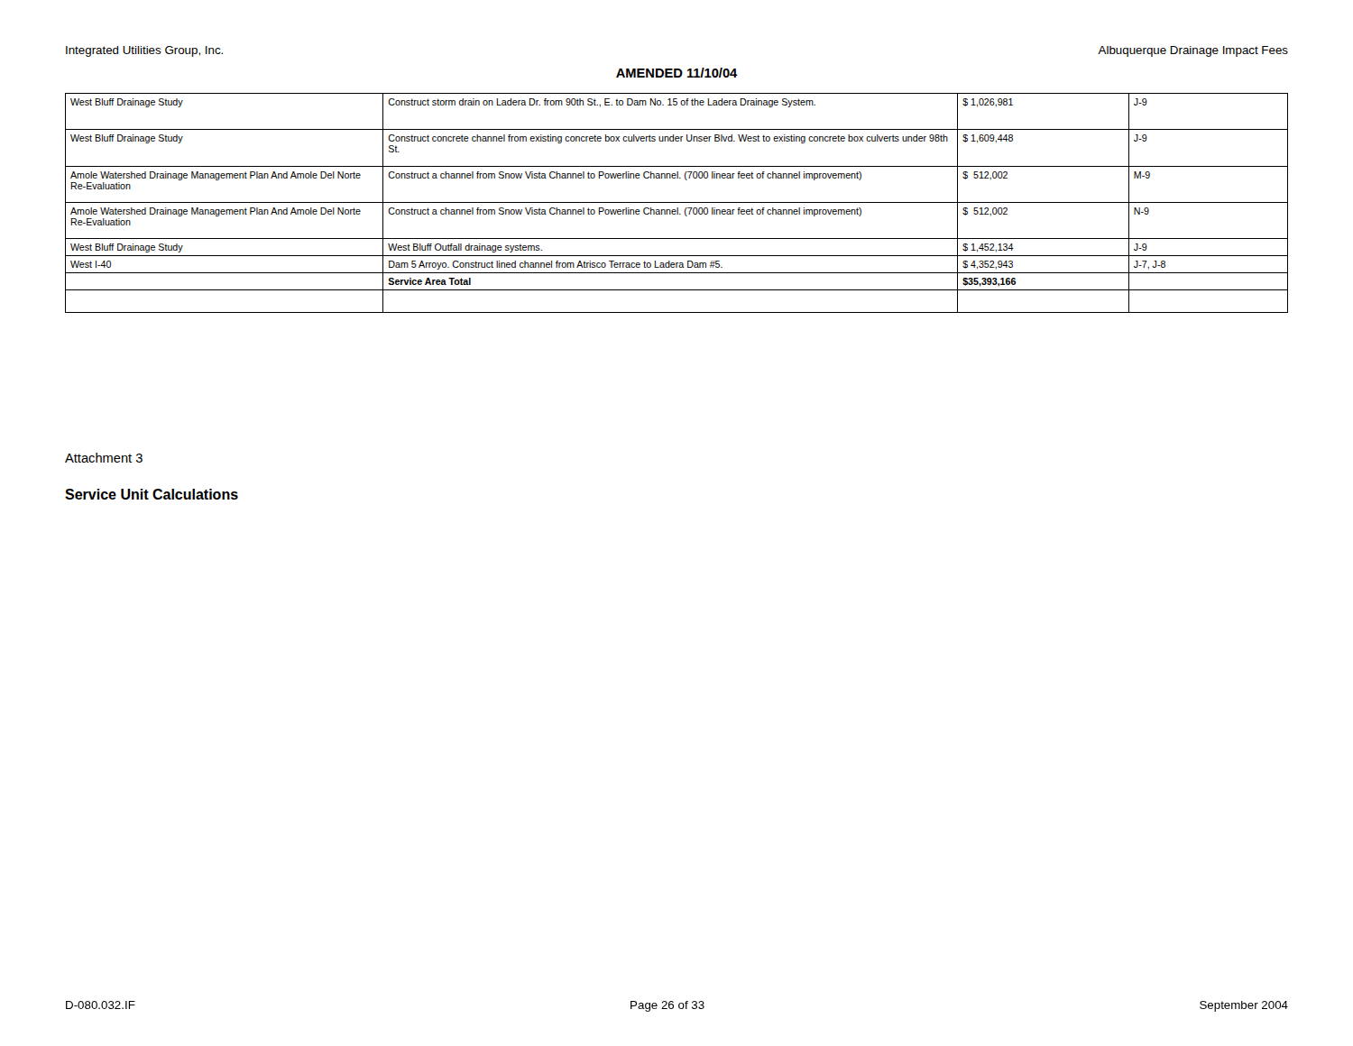Integrated Utilities Group, Inc.
Albuquerque Drainage Impact Fees
AMENDED 11/10/04
| West Bluff Drainage Study | Construct storm drain on Ladera Dr. from 90th St., E. to Dam No. 15 of the Ladera Drainage System. | $ 1,026,981 | J-9 |
| West Bluff Drainage Study | Construct concrete channel from existing concrete box culverts under Unser Blvd. West to existing concrete box culverts under 98th St. | $ 1,609,448 | J-9 |
| Amole Watershed Drainage Management Plan And Amole Del Norte Re-Evaluation | Construct a channel from Snow Vista Channel to Powerline Channel. (7000 linear feet of channel improvement) | $ 512,002 | M-9 |
| Amole Watershed Drainage Management Plan And Amole Del Norte Re-Evaluation | Construct a channel from Snow Vista Channel to Powerline Channel. (7000 linear feet of channel improvement) | $ 512,002 | N-9 |
| West Bluff Drainage Study | West Bluff Outfall drainage systems. | $ 1,452,134 | J-9 |
| West I-40 | Dam 5 Arroyo. Construct lined channel from Atrisco Terrace to Ladera Dam #5. | $ 4,352,943 | J-7, J-8 |
| | Service Area Total | $35,393,166 | |
Attachment 3
Service Unit Calculations
D-080.032.IF
Page 26 of 33
September 2004